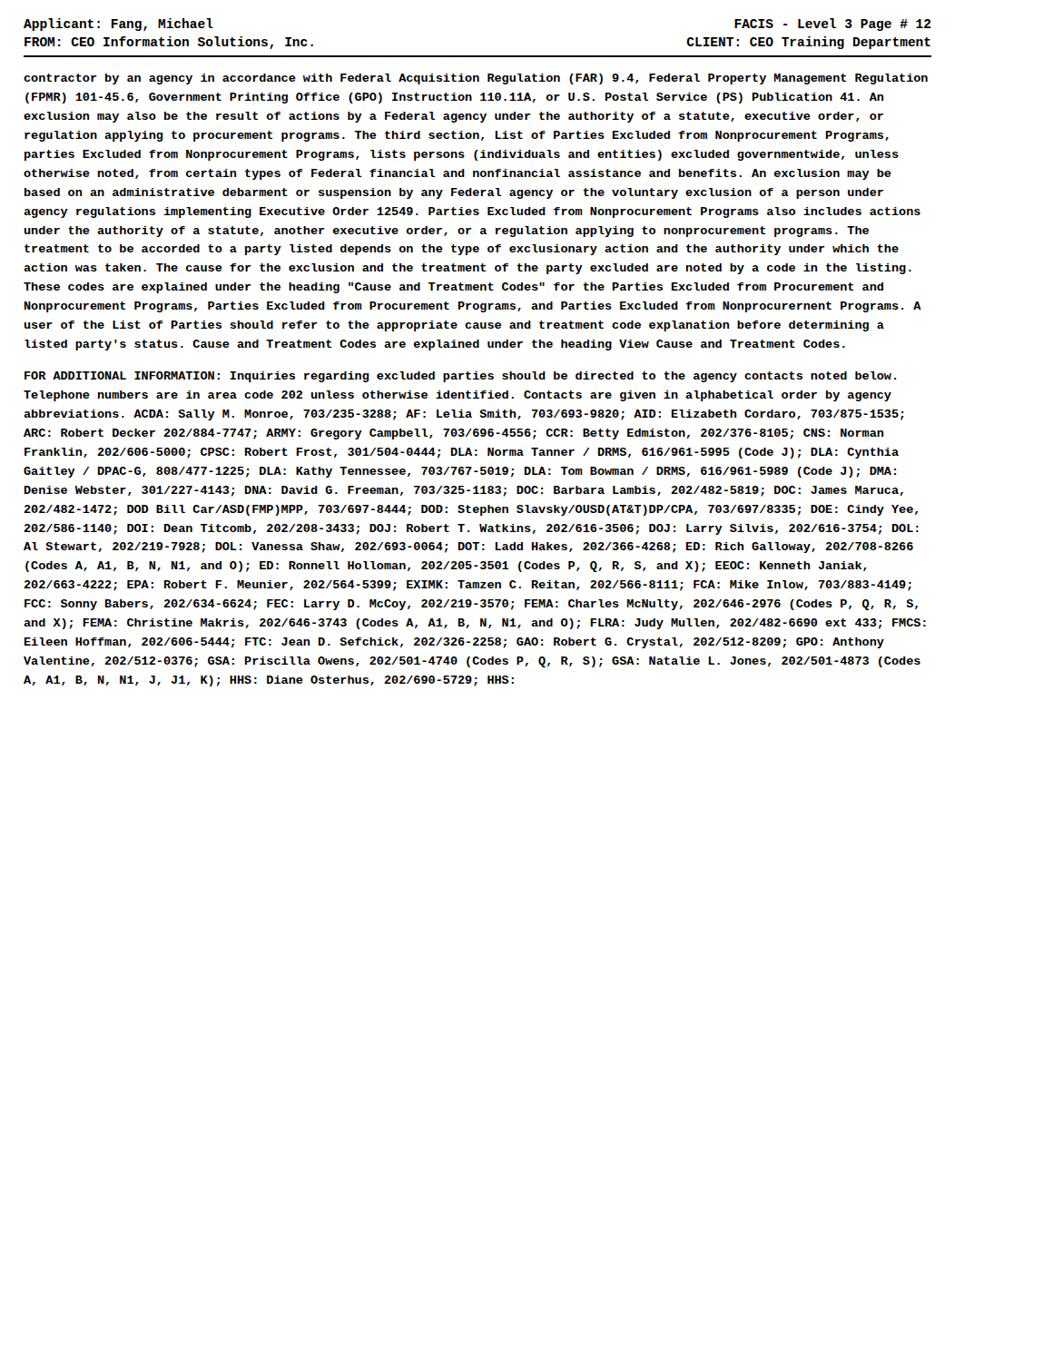Applicant: Fang, Michael
FROM: CEO Information Solutions, Inc.
FACIS - Level 3 Page # 12
CLIENT: CEO Training Department
contractor by an agency in accordance with Federal Acquisition Regulation (FAR) 9.4, Federal Property Management Regulation (FPMR) 101-45.6, Government Printing Office (GPO) Instruction 110.11A, or U.S. Postal Service (PS) Publication 41. An exclusion may also be the result of actions by a Federal agency under the authority of a statute, executive order, or regulation applying to procurement programs. The third section, List of Parties Excluded from Nonprocurement Programs, parties Excluded from Nonprocurement Programs, lists persons (individuals and entities) excluded governmentwide, unless otherwise noted, from certain types of Federal financial and nonfinancial assistance and benefits. An exclusion may be based on an administrative debarment or suspension by any Federal agency or the voluntary exclusion of a person under agency regulations implementing Executive Order 12549. Parties Excluded from Nonprocurement Programs also includes actions under the authority of a statute, another executive order, or a regulation applying to nonprocurement programs. The treatment to be accorded to a party listed depends on the type of exclusionary action and the authority under which the action was taken. The cause for the exclusion and the treatment of the party excluded are noted by a code in the listing. These codes are explained under the heading "Cause and Treatment Codes" for the Parties Excluded from Procurement and Nonprocurement Programs, Parties Excluded from Procurement Programs, and Parties Excluded from Nonprocurernent Programs. A user of the List of Parties should refer to the appropriate cause and treatment code explanation before determining a listed party's status. Cause and Treatment Codes are explained under the heading View Cause and Treatment Codes.
FOR ADDITIONAL INFORMATION: Inquiries regarding excluded parties should be directed to the agency contacts noted below. Telephone numbers are in area code 202 unless otherwise identified. Contacts are given in alphabetical order by agency abbreviations. ACDA: Sally M. Monroe, 703/235-3288; AF: Lelia Smith, 703/693-9820; AID: Elizabeth Cordaro, 703/875-1535; ARC: Robert Decker 202/884-7747; ARMY: Gregory Campbell, 703/696-4556; CCR: Betty Edmiston, 202/376-8105; CNS: Norman Franklin, 202/606-5000; CPSC: Robert Frost, 301/504-0444; DLA: Norma Tanner / DRMS, 616/961-5995 (Code J); DLA: Cynthia Gaitley / DPAC-G, 808/477-1225; DLA: Kathy Tennessee, 703/767-5019; DLA: Tom Bowman / DRMS, 616/961-5989 (Code J); DMA: Denise Webster, 301/227-4143; DNA: David G. Freeman, 703/325-1183; DOC: Barbara Lambis, 202/482-5819; DOC: James Maruca, 202/482-1472; DOD Bill Car/ASD(FMP)MPP, 703/697-8444; DOD: Stephen Slavsky/OUSD(AT&T)DP/CPA, 703/697/8335; DOE: Cindy Yee, 202/586-1140; DOI: Dean Titcomb, 202/208-3433; DOJ: Robert T. Watkins, 202/616-3506; DOJ: Larry Silvis, 202/616-3754; DOL: Al Stewart, 202/219-7928; DOL: Vanessa Shaw, 202/693-0064; DOT: Ladd Hakes, 202/366-4268; ED: Rich Galloway, 202/708-8266 (Codes A, A1, B, N, N1, and O); ED: Ronnell Holloman, 202/205-3501 (Codes P, Q, R, S, and X); EEOC: Kenneth Janiak, 202/663-4222; EPA: Robert F. Meunier, 202/564-5399; EXIMK: Tamzen C. Reitan, 202/566-8111; FCA: Mike Inlow, 703/883-4149; FCC: Sonny Babers, 202/634-6624; FEC: Larry D. McCoy, 202/219-3570; FEMA: Charles McNulty, 202/646-2976 (Codes P, Q, R, S, and X); FEMA: Christine Makris, 202/646-3743 (Codes A, A1, B, N, N1, and O); FLRA: Judy Mullen, 202/482-6690 ext 433; FMCS: Eileen Hoffman, 202/606-5444; FTC: Jean D. Sefchick, 202/326-2258; GAO: Robert G. Crystal, 202/512-8209; GPO: Anthony Valentine, 202/512-0376; GSA: Priscilla Owens, 202/501-4740 (Codes P, Q, R, S); GSA: Natalie L. Jones, 202/501-4873 (Codes A, A1, B, N, N1, J, J1, K); HHS: Diane Osterhus, 202/690-5729; HHS: